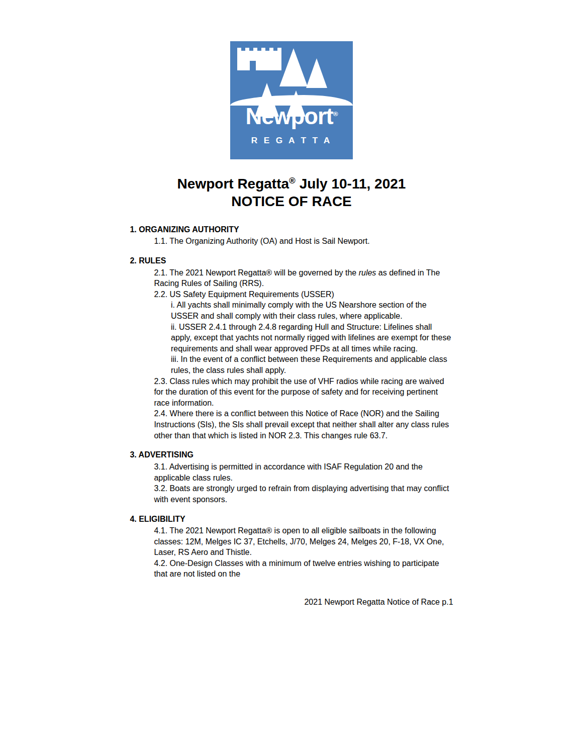Newport®
R E G A T T A
Newport Regatta® July 10-11, 2021
NOTICE OF RACE
1. ORGANIZING AUTHORITY
1.1. The Organizing Authority (OA) and Host is Sail Newport.
2. RULES
2.1. The 2021 Newport Regatta® will be governed by the rules as defined in The Racing Rules of Sailing (RRS).
2.2. US Safety Equipment Requirements (USSER)
i. All yachts shall minimally comply with the US Nearshore section of the USSER and shall comply with their class rules, where applicable.
ii. USSER 2.4.1 through 2.4.8 regarding Hull and Structure: Lifelines shall apply, except that yachts not normally rigged with lifelines are exempt for these requirements and shall wear approved PFDs at all times while racing.
iii. In the event of a conflict between these Requirements and applicable class rules, the class rules shall apply.
2.3. Class rules which may prohibit the use of VHF radios while racing are waived for the duration of this event for the purpose of safety and for receiving pertinent race information.
2.4. Where there is a conflict between this Notice of Race (NOR) and the Sailing Instructions (SIs), the SIs shall prevail except that neither shall alter any class rules other than that which is listed in NOR 2.3. This changes rule 63.7.
3. ADVERTISING
3.1. Advertising is permitted in accordance with ISAF Regulation 20 and the applicable class rules.
3.2. Boats are strongly urged to refrain from displaying advertising that may conflict with event sponsors.
4. ELIGIBILITY
4.1. The 2021 Newport Regatta® is open to all eligible sailboats in the following classes: 12M, Melges IC 37, Etchells, J/70, Melges 24, Melges 20, F-18, VX One, Laser, RS Aero and Thistle.
4.2. One-Design Classes with a minimum of twelve entries wishing to participate that are not listed on the
2021 Newport Regatta Notice of Race p.1